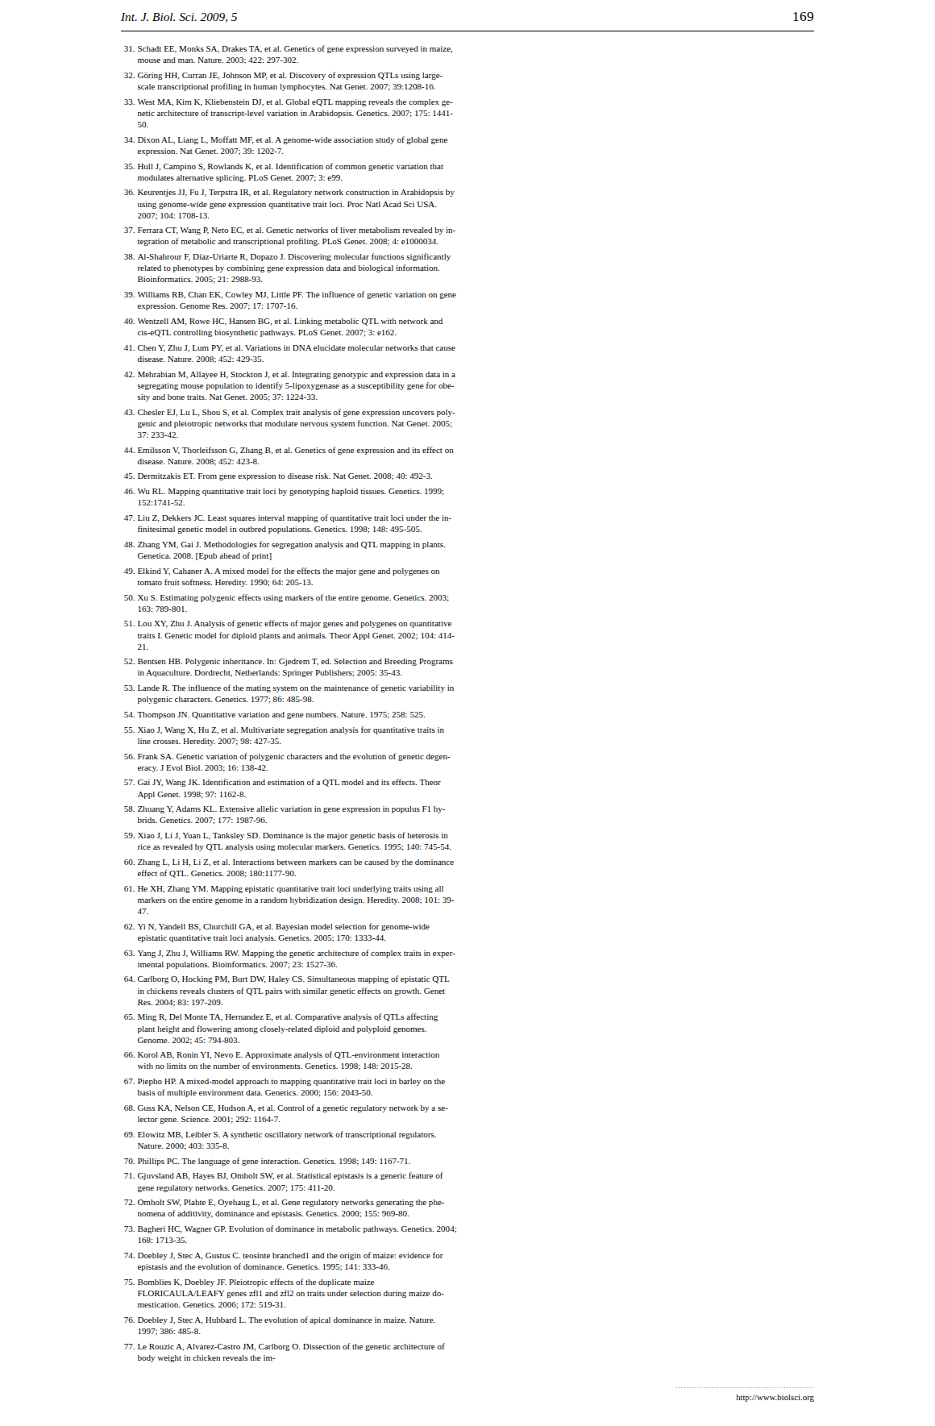Int. J. Biol. Sci. 2009, 5 169
Schadt EE, Monks SA, Drakes TA, et al. Genetics of gene expression surveyed in maize, mouse and man. Nature. 2003; 422: 297-302.
Göring HH, Curran JE, Johnson MP, et al. Discovery of expression QTLs using large-scale transcriptional profiling in human lymphocytes. Nat Genet. 2007; 39:1208-16.
West MA, Kim K, Kliebenstein DJ, et al. Global eQTL mapping reveals the complex genetic architecture of transcript-level variation in Arabidopsis. Genetics. 2007; 175: 1441-50.
Dixon AL, Liang L, Moffatt MF, et al. A genome-wide association study of global gene expression. Nat Genet. 2007; 39: 1202-7.
Hull J, Campino S, Rowlands K, et al. Identification of common genetic variation that modulates alternative splicing. PLoS Genet. 2007; 3: e99.
Keurentjes JJ, Fu J, Terpstra IR, et al. Regulatory network construction in Arabidopsis by using genome-wide gene expression quantitative trait loci. Proc Natl Acad Sci USA. 2007; 104: 1708-13.
Ferrara CT, Wang P, Neto EC, et al. Genetic networks of liver metabolism revealed by integration of metabolic and transcriptional profiling. PLoS Genet. 2008; 4: e1000034.
Al-Shahrour F, Díaz-Uriarte R, Dopazo J. Discovering molecular functions significantly related to phenotypes by combining gene expression data and biological information. Bioinformatics. 2005; 21: 2988-93.
Williams RB, Chan EK, Cowley MJ, Little PF. The influence of genetic variation on gene expression. Genome Res. 2007; 17: 1707-16.
Wentzell AM, Rowe HC, Hansen BG, et al. Linking metabolic QTL with network and cis-eQTL controlling biosynthetic pathways. PLoS Genet. 2007; 3: e162.
Chen Y, Zhu J, Lum PY, et al. Variations in DNA elucidate molecular networks that cause disease. Nature. 2008; 452: 429-35.
Mehrabian M, Allayee H, Stockton J, et al. Integrating genotypic and expression data in a segregating mouse population to identify 5-lipoxygenase as a susceptibility gene for obesity and bone traits. Nat Genet. 2005; 37: 1224-33.
Chesler EJ, Lu L, Shou S, et al. Complex trait analysis of gene expression uncovers polygenic and pleiotropic networks that modulate nervous system function. Nat Genet. 2005; 37: 233-42.
Emilsson V, Thorleifsson G, Zhang B, et al. Genetics of gene expression and its effect on disease. Nature. 2008; 452: 423-8.
Dermitzakis ET. From gene expression to disease risk. Nat Genet. 2008; 40: 492-3.
Wu RL. Mapping quantitative trait loci by genotyping haploid tissues. Genetics. 1999; 152:1741-52.
Liu Z, Dekkers JC. Least squares interval mapping of quantitative trait loci under the infinitesimal genetic model in outbred populations. Genetics. 1998; 148: 495-505.
Zhang YM, Gai J. Methodologies for segregation analysis and QTL mapping in plants. Genetica. 2008. [Epub ahead of print]
Elkind Y, Cahaner A. A mixed model for the effects the major gene and polygenes on tomato fruit softness. Heredity. 1990; 64: 205-13.
Xu S. Estimating polygenic effects using markers of the entire genome. Genetics. 2003; 163: 789-801.
Lou XY, Zhu J. Analysis of genetic effects of major genes and polygenes on quantitative traits I. Genetic model for diploid plants and animals. Theor Appl Genet. 2002; 104: 414-21.
Bentsen HB. Polygenic inheritance. In: Gjedrem T, ed. Selection and Breeding Programs in Aquaculture. Dordrecht, Netherlands: Springer Publishers; 2005: 35-43.
Lande R. The influence of the mating system on the maintenance of genetic variability in polygenic characters. Genetics. 1977; 86: 485-98.
Thompson JN. Quantitative variation and gene numbers. Nature. 1975; 258: 525.
Xiao J, Wang X, Hu Z, et al. Multivariate segregation analysis for quantitative traits in line crosses. Heredity. 2007; 98: 427-35.
Frank SA. Genetic variation of polygenic characters and the evolution of genetic degeneracy. J Evol Biol. 2003; 16: 138-42.
Gai JY, Wang JK. Identification and estimation of a QTL model and its effects. Theor Appl Genet. 1998; 97: 1162-8.
Zhuang Y, Adams KL. Extensive allelic variation in gene expression in populus F1 hybrids. Genetics. 2007; 177: 1987-96.
Xiao J, Li J, Yuan L, Tanksley SD. Dominance is the major genetic basis of heterosis in rice as revealed by QTL analysis using molecular markers. Genetics. 1995; 140: 745-54.
Zhang L, Li H, Li Z, et al. Interactions between markers can be caused by the dominance effect of QTL. Genetics. 2008; 180:1177-90.
He XH, Zhang YM. Mapping epistatic quantitative trait loci underlying traits using all markers on the entire genome in a random hybridization design. Heredity. 2008; 101: 39-47.
Yi N, Yandell BS, Churchill GA, et al. Bayesian model selection for genome-wide epistatic quantitative trait loci analysis. Genetics. 2005; 170: 1333-44.
Yang J, Zhu J, Williams RW. Mapping the genetic architecture of complex traits in experimental populations. Bioinformatics. 2007; 23: 1527-36.
Carlborg O, Hocking PM, Burt DW, Haley CS. Simultaneous mapping of epistatic QTL in chickens reveals clusters of QTL pairs with similar genetic effects on growth. Genet Res. 2004; 83: 197-209.
Ming R, Del Monte TA, Hernandez E, et al. Comparative analysis of QTLs affecting plant height and flowering among closely-related diploid and polyploid genomes. Genome. 2002; 45: 794-803.
Korol AB, Ronin YI, Nevo E. Approximate analysis of QTL-environment interaction with no limits on the number of environments. Genetics. 1998; 148: 2015-28.
Piepho HP. A mixed-model approach to mapping quantitative trait loci in barley on the basis of multiple environment data. Genetics. 2000; 156: 2043-50.
Guss KA, Nelson CE, Hudson A, et al. Control of a genetic regulatory network by a selector gene. Science. 2001; 292: 1164-7.
Elowitz MB, Leibler S. A synthetic oscillatory network of transcriptional regulators. Nature. 2000; 403: 335-8.
Phillips PC. The language of gene interaction. Genetics. 1998; 149: 1167-71.
Gjuvsland AB, Hayes BJ, Omholt SW, et al. Statistical epistasis is a generic feature of gene regulatory networks. Genetics. 2007; 175: 411-20.
Omholt SW, Plahte E, Oyehaug L, et al. Gene regulatory networks generating the phenomena of additivity, dominance and epistasis. Genetics. 2000; 155: 969-80.
Bagheri HC, Wagner GP. Evolution of dominance in metabolic pathways. Genetics. 2004; 168: 1713-35.
Doebley J, Stec A, Gustus C. teosinte branched1 and the origin of maize: evidence for epistasis and the evolution of dominance. Genetics. 1995; 141: 333-46.
Bomblies K, Doebley JF. Pleiotropic effects of the duplicate maize FLORICAULA/LEAFY genes zfl1 and zfl2 on traits under selection during maize domestication. Genetics. 2006; 172: 519-31.
Doebley J, Stec A, Hubbard L. The evolution of apical dominance in maize. Nature. 1997; 386: 485-8.
Le Rouzic A, Alvarez-Castro JM, Carlborg O. Dissection of the genetic architecture of body weight in chicken reveals the im-
.................................................. http://www.biolsci.org